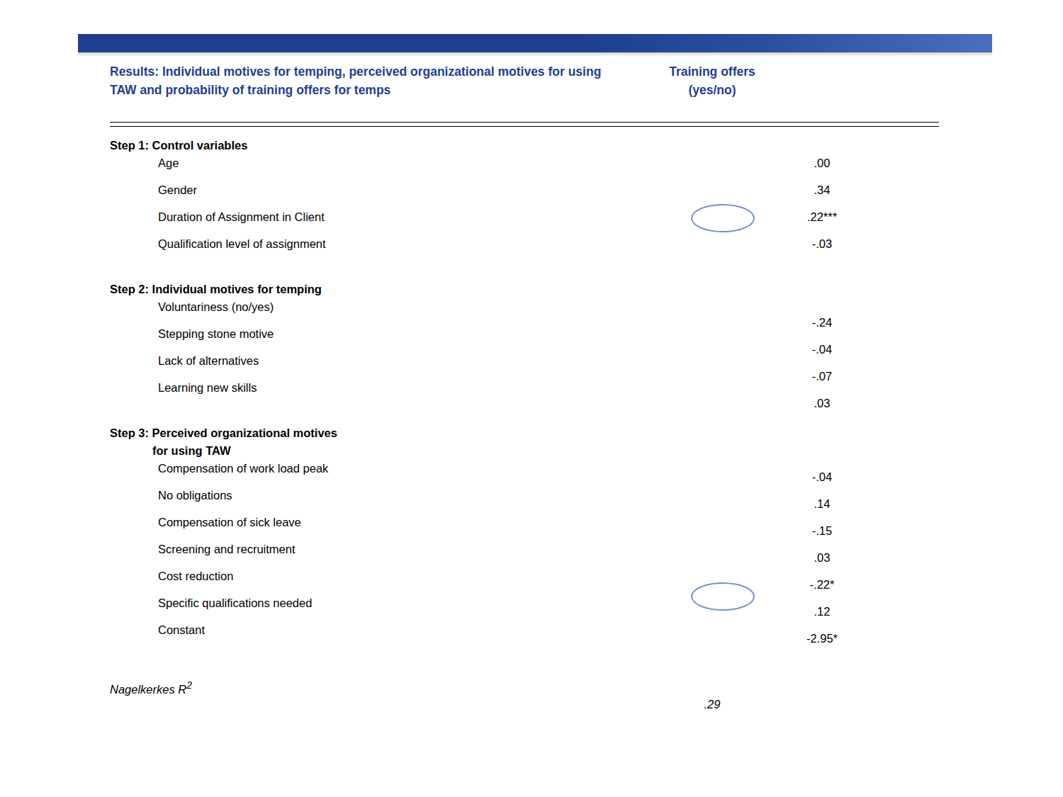Results: Individual motives for temping, perceived organizational motives for using TAW and probability of training offers for temps
Training offers
(yes/no)
Step 1: Control variables
Age
.00
Gender
.34
Duration of Assignment in Client
.22***
Qualification level of assignment
-.03
Step 2: Individual motives for temping
Voluntariness (no/yes)
-.24
Stepping stone motive
-.04
Lack of alternatives
-.07
Learning new skills
.03
Step 3: Perceived organizational motives
for using TAW
Compensation of work load peak
-.04
No obligations
.14
Compensation of sick leave
-.15
Screening and recruitment
.03
Cost reduction
-.22*
Specific qualifications needed
.12
Constant
-2.95*
Nagelkerkes R2
.29